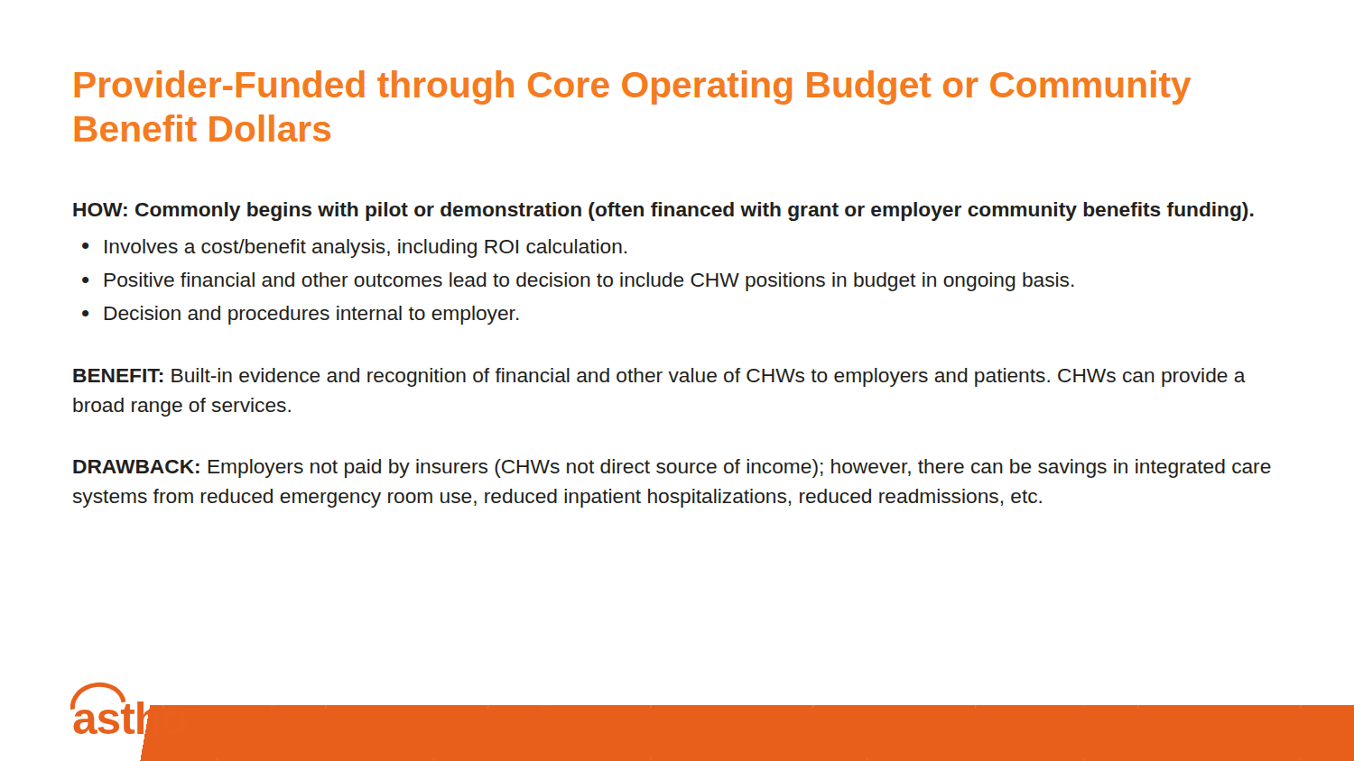Provider-Funded through Core Operating Budget or Community Benefit Dollars
HOW: Commonly begins with pilot or demonstration (often financed with grant or employer community benefits funding).
Involves a cost/benefit analysis, including ROI calculation.
Positive financial and other outcomes lead to decision to include CHW positions in budget in ongoing basis.
Decision and procedures internal to employer.
BENEFIT: Built-in evidence and recognition of financial and other value of CHWs to employers and patients. CHWs can provide a broad range of services.
DRAWBACK: Employers not paid by insurers (CHWs not direct source of income); however, there can be savings in integrated care systems from reduced emergency room use, reduced inpatient hospitalizations, reduced readmissions, etc.
astho™